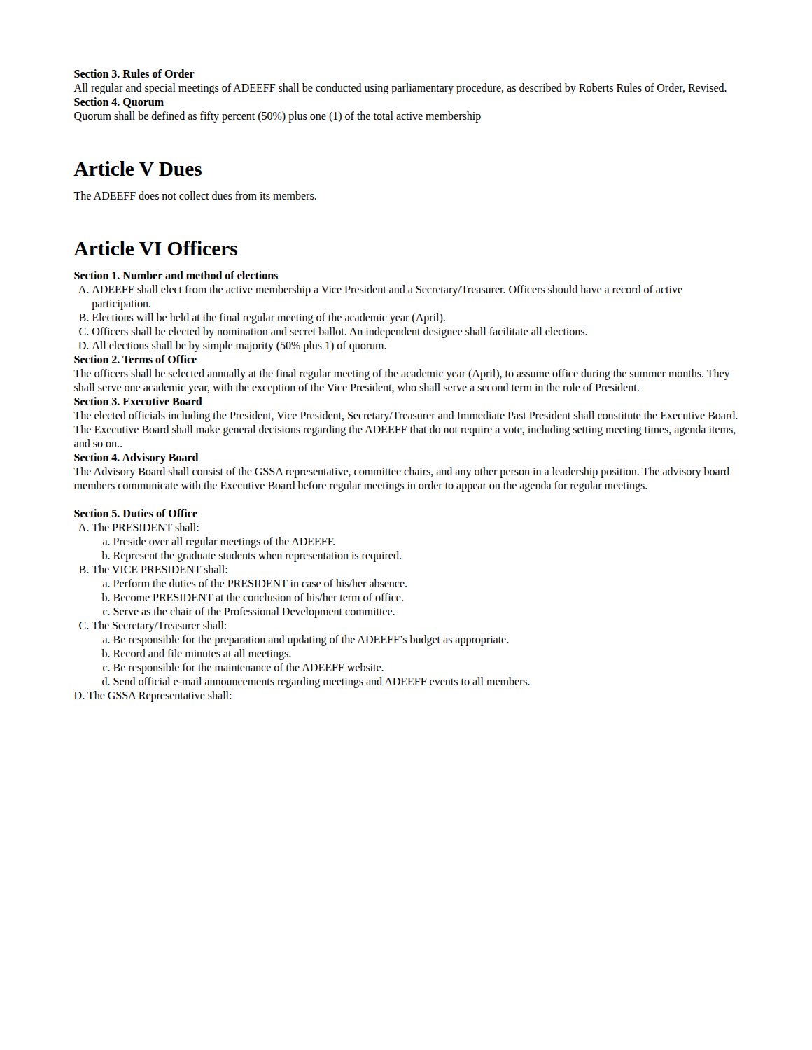Section 3. Rules of Order
All regular and special meetings of ADEEFF shall be conducted using parliamentary procedure, as described by Roberts Rules of Order, Revised.
Section 4. Quorum
Quorum shall be defined as fifty percent (50%) plus one (1) of the total active membership
Article V Dues
The ADEEFF does not collect dues from its members.
Article VI Officers
Section 1. Number and method of elections
ADEEFF shall elect from the active membership a Vice President and a Secretary/Treasurer. Officers should have a record of active participation.
Elections will be held at the final regular meeting of the academic year (April).
Officers shall be elected by nomination and secret ballot. An independent designee shall facilitate all elections.
All elections shall be by simple majority (50% plus 1) of quorum.
Section 2. Terms of Office
The officers shall be selected annually at the final regular meeting of the academic year (April), to assume office during the summer months. They shall serve one academic year, with the exception of the Vice President, who shall serve a second term in the role of President.
Section 3. Executive Board
The elected officials including the President, Vice President, Secretary/Treasurer and Immediate Past President shall constitute the Executive Board. The Executive Board shall make general decisions regarding the ADEEFF that do not require a vote, including setting meeting times, agenda items, and so on..
Section 4. Advisory Board
The Advisory Board shall consist of the GSSA representative, committee chairs, and any other person in a leadership position. The advisory board members communicate with the Executive Board before regular meetings in order to appear on the agenda for regular meetings.
Section 5. Duties of Office
The PRESIDENT shall:
Preside over all regular meetings of the ADEEFF.
Represent the graduate students when representation is required.
The VICE PRESIDENT shall:
Perform the duties of the PRESIDENT in case of his/her absence.
Become PRESIDENT at the conclusion of his/her term of office.
Serve as the chair of the Professional Development committee.
The Secretary/Treasurer shall:
Be responsible for the preparation and updating of the ADEEFF’s budget as appropriate.
Record and file minutes at all meetings.
Be responsible for the maintenance of the ADEEFF website.
Send official e-mail announcements regarding meetings and ADEEFF events to all members.
D. The GSSA Representative shall: